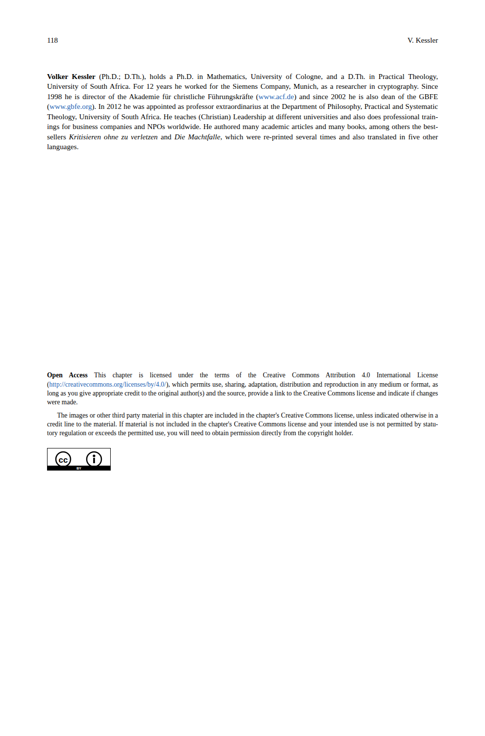118 V. Kessler
Volker Kessler (Ph.D.; D.Th.), holds a Ph.D. in Mathematics, University of Cologne, and a D.Th. in Practical Theology, University of South Africa. For 12 years he worked for the Siemens Company, Munich, as a researcher in cryptography. Since 1998 he is director of the Akademie für christliche Führungskräfte (www.acf.de) and since 2002 he is also dean of the GBFE (www.gbfe.org). In 2012 he was appointed as professor extraordinarius at the Department of Philosophy, Practical and Systematic Theology, University of South Africa. He teaches (Christian) Leadership at different universities and also does professional trainings for business companies and NPOs worldwide. He authored many academic articles and many books, among others the bestsellers Kritisieren ohne zu verletzen and Die Machtfalle, which were re-printed several times and also translated in five other languages.
Open Access This chapter is licensed under the terms of the Creative Commons Attribution 4.0 International License (http://creativecommons.org/licenses/by/4.0/), which permits use, sharing, adaptation, distribution and reproduction in any medium or format, as long as you give appropriate credit to the original author(s) and the source, provide a link to the Creative Commons license and indicate if changes were made.
The images or other third party material in this chapter are included in the chapter's Creative Commons license, unless indicated otherwise in a credit line to the material. If material is not included in the chapter's Creative Commons license and your intended use is not permitted by statutory regulation or exceeds the permitted use, you will need to obtain permission directly from the copyright holder.
cc BY